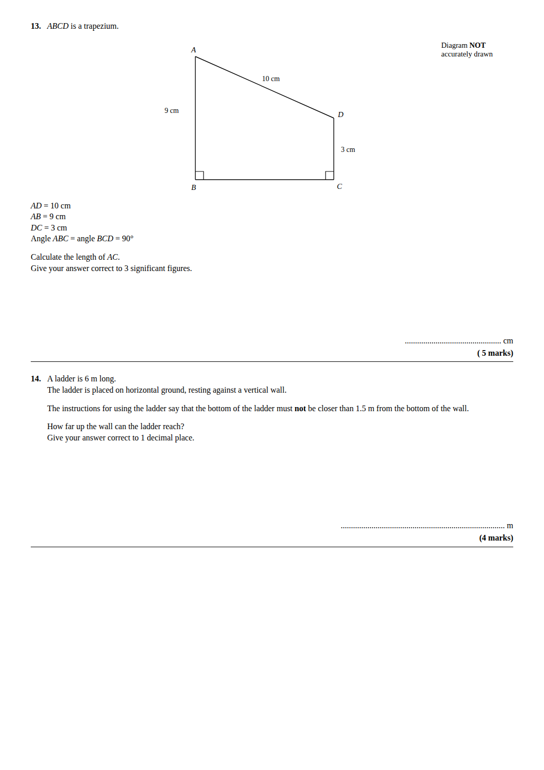13.
ABCD is a trapezium.
Diagram NOT
accurately drawn
A D C B 10 cm 9 cm 3 cm
AD = 10 cm
AB = 9 cm
DC = 3 cm
Angle ABC = angle BCD = 90°
Calculate the length of AC.
Give your answer correct to 3 significant figures.
............................................... cm
( 5 marks)
14.
A ladder is 6 m long.
The ladder is placed on horizontal ground, resting against a vertical wall.
The instructions for using the ladder say that the bottom of the ladder must not be closer than 1.5 m from the bottom of the wall.
How far up the wall can the ladder reach?
Give your answer correct to 1 decimal place.
................................................................................ m
(4 marks)